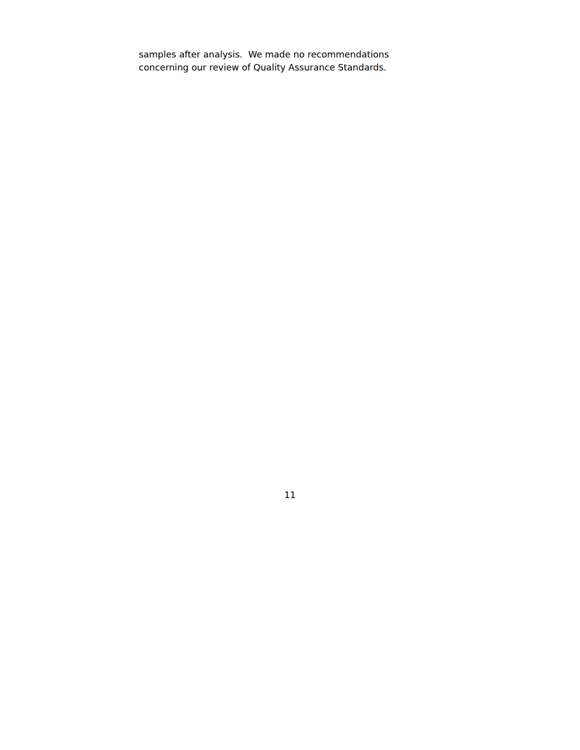samples after analysis. We made no recommendations concerning our review of Quality Assurance Standards.
11